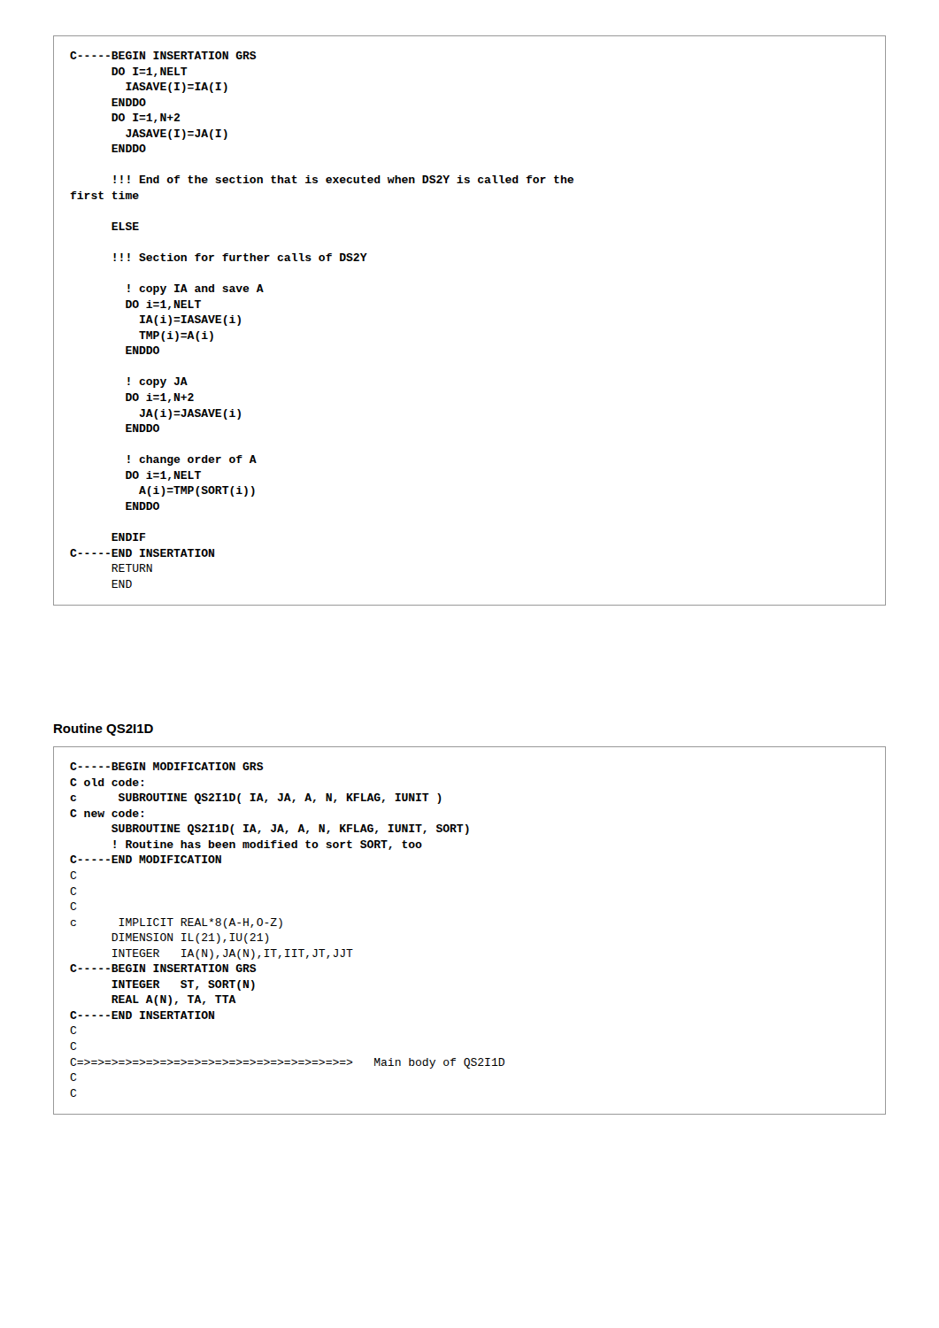C-----BEGIN INSERTATION GRS
      DO I=1,NELT
        IASAVE(I)=IA(I)
      ENDDO
      DO I=1,N+2
        JASAVE(I)=JA(I)
      ENDDO

      !!! End of the section that is executed when DS2Y is called for the
first time

      ELSE

      !!! Section for further calls of DS2Y

        ! copy IA and save A
        DO i=1,NELT
          IA(i)=IASAVE(i)
          TMP(i)=A(i)
        ENDDO

        ! copy JA
        DO i=1,N+2
          JA(i)=JASAVE(i)
        ENDDO

        ! change order of A
        DO i=1,NELT
          A(i)=TMP(SORT(i))
        ENDDO

      ENDIF
C-----END INSERTATION
      RETURN
      END
Routine QS2I1D
C-----BEGIN MODIFICATION GRS
C old code:
c      SUBROUTINE QS2I1D( IA, JA, A, N, KFLAG, IUNIT )
C new code:
      SUBROUTINE QS2I1D( IA, JA, A, N, KFLAG, IUNIT, SORT)
      ! Routine has been modified to sort SORT, too
C-----END MODIFICATION
C
C
C
c      IMPLICIT REAL*8(A-H,O-Z)
      DIMENSION IL(21),IU(21)
      INTEGER   IA(N),JA(N),IT,IIT,JT,JJT
C-----BEGIN INSERTATION GRS
      INTEGER   ST, SORT(N)
      REAL A(N), TA, TTA
C-----END INSERTATION
C
C
C=>=>=>=>=>=>=>=>=>=>=>=>=>=>=>=>=>=>=>=>   Main body of QS2I1D
C
C